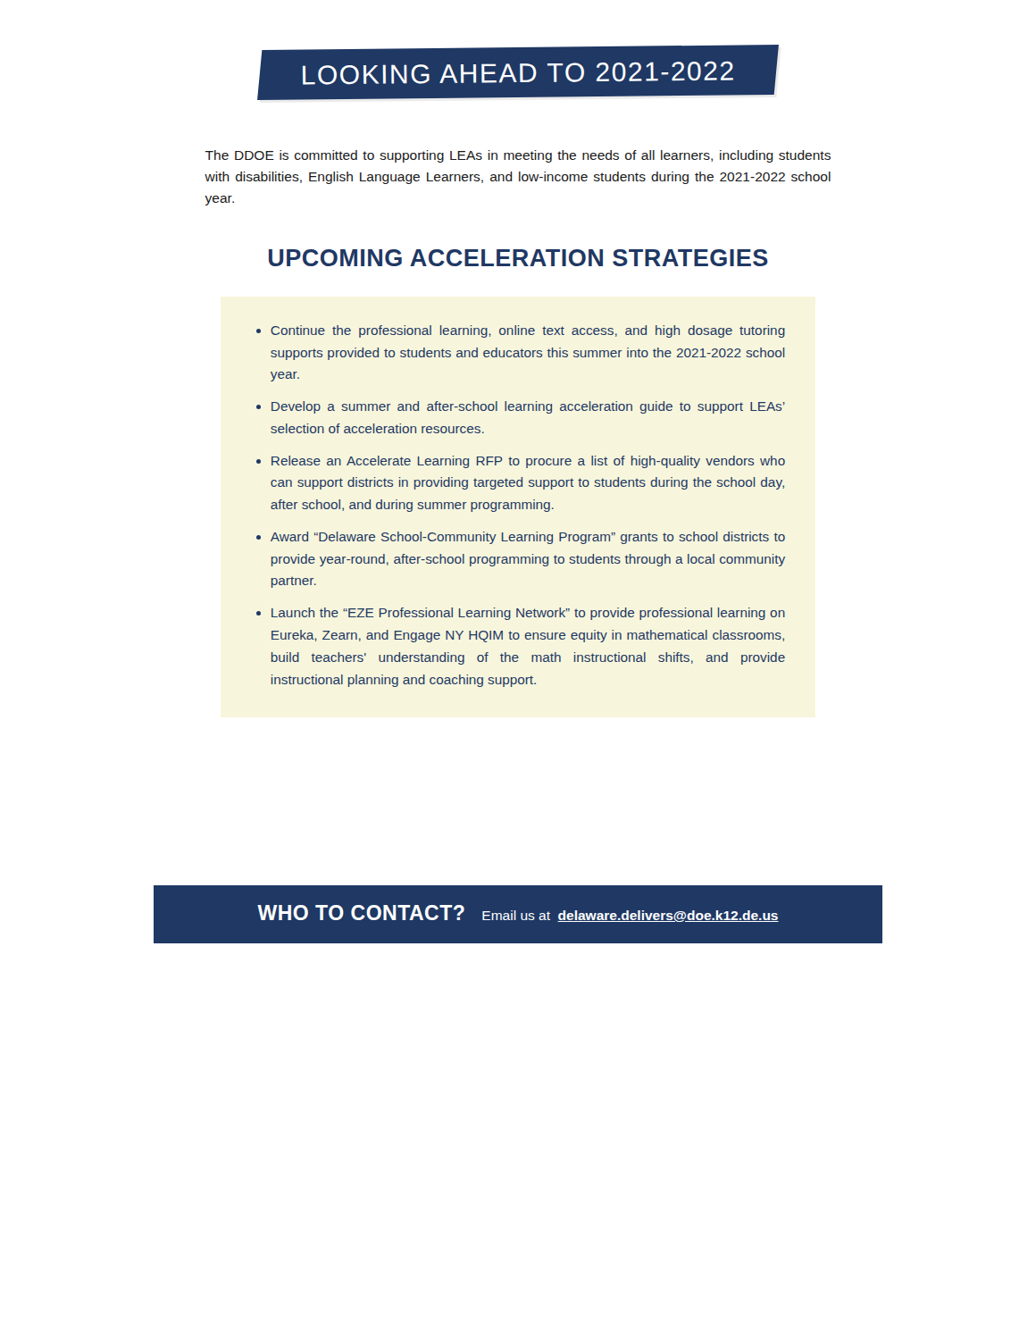LOOKING AHEAD TO 2021-2022
The DDOE is committed to supporting LEAs in meeting the needs of all learners, including students with disabilities, English Language Learners, and low-income students during the 2021-2022 school year.
Upcoming Acceleration Strategies
Continue the professional learning, online text access, and high dosage tutoring supports provided to students and educators this summer into the 2021-2022 school year.
Develop a summer and after-school learning acceleration guide to support LEAs’ selection of acceleration resources.
Release an Accelerate Learning RFP to procure a list of high-quality vendors who can support districts in providing targeted support to students during the school day, after school, and during summer programming.
Award “Delaware School-Community Learning Program” grants to school districts to provide year-round, after-school programming to students through a local community partner.
Launch the “EZE Professional Learning Network” to provide professional learning on Eureka, Zearn, and Engage NY HQIM to ensure equity in mathematical classrooms, build teachers' understanding of the math instructional shifts, and provide instructional planning and coaching support.
WHO TO CONTACT? Email us at delaware.delivers@doe.k12.de.us